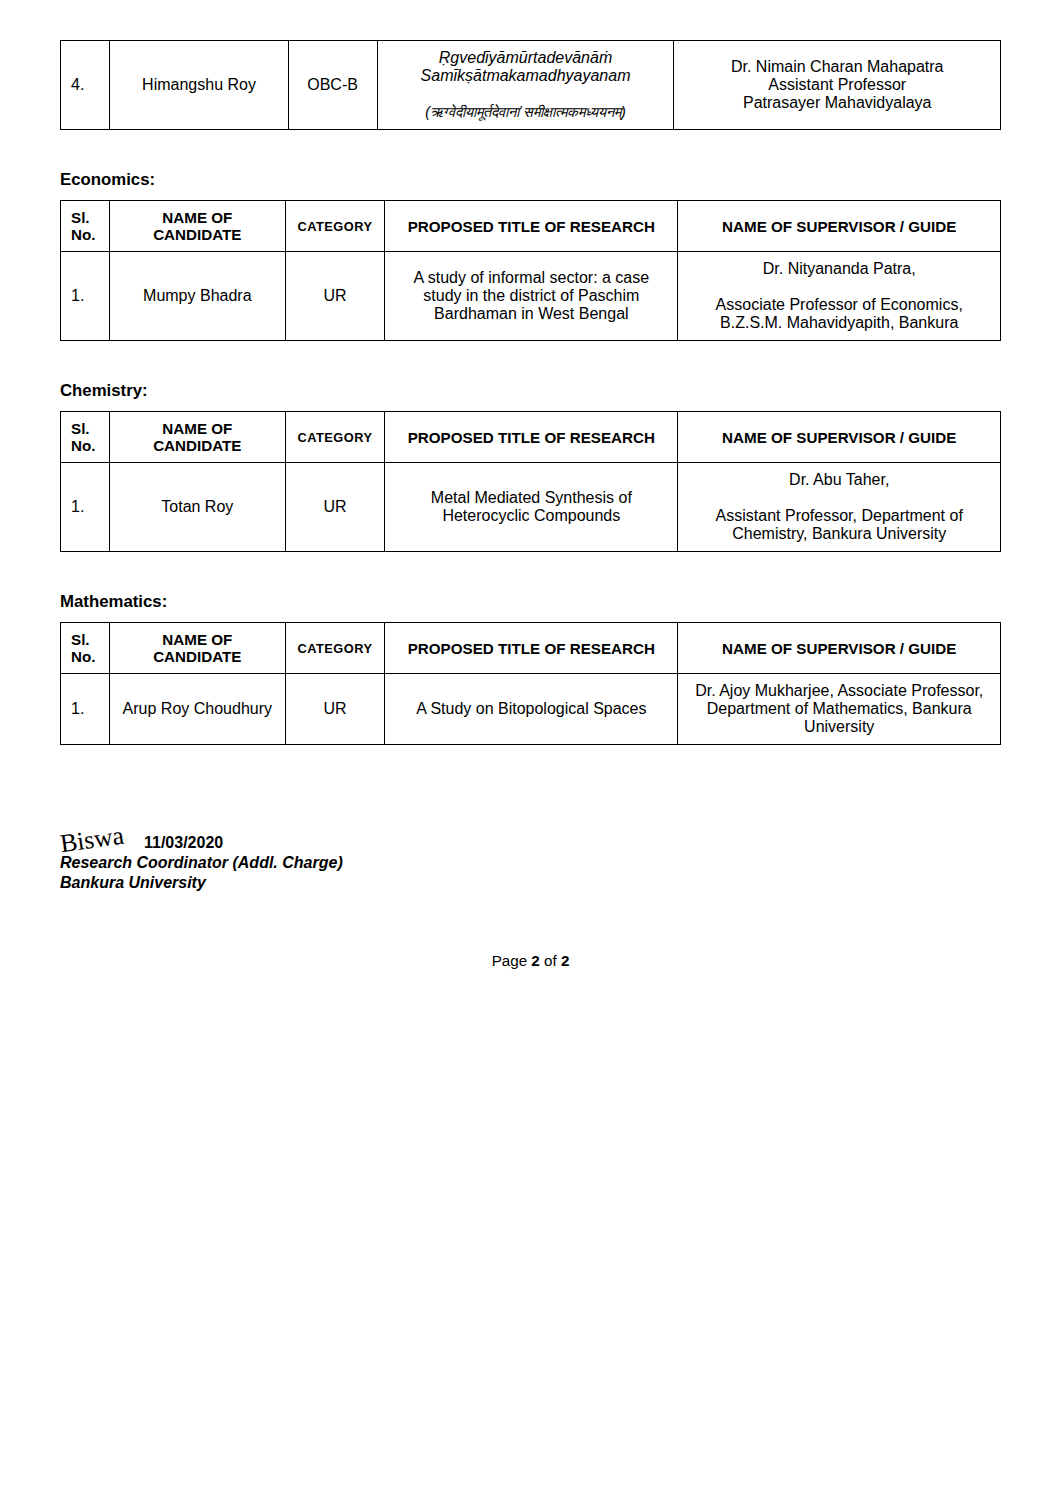| 4. | Himangshu Roy | OBC-B | Ṛgvedīyāmūrtadevānāṁ Samīkṣātmakamadhyayanam (ऋग्वेदीयामूर्तदेवानां समीक्षात्मकमध्ययनम्) | Dr. Nimain Charan Mahapatra Assistant Professor Patrasayer Mahavidyalaya |
Economics:
| Sl. No. | NAME OF CANDIDATE | CATEGORY | PROPOSED TITLE OF RESEARCH | NAME OF SUPERVISOR / GUIDE |
| --- | --- | --- | --- | --- |
| 1. | Mumpy Bhadra | UR | A study of informal sector: a case study in the district of Paschim Bardhaman in West Bengal | Dr. Nityananda Patra, Associate Professor of Economics, B.Z.S.M. Mahavidyapith, Bankura |
Chemistry:
| Sl. No. | NAME OF CANDIDATE | CATEGORY | PROPOSED TITLE OF RESEARCH | NAME OF SUPERVISOR / GUIDE |
| --- | --- | --- | --- | --- |
| 1. | Totan Roy | UR | Metal Mediated Synthesis of Heterocyclic Compounds | Dr. Abu Taher, Assistant Professor, Department of Chemistry, Bankura University |
Mathematics:
| Sl. No. | NAME OF CANDIDATE | CATEGORY | PROPOSED TITLE OF RESEARCH | NAME OF SUPERVISOR / GUIDE |
| --- | --- | --- | --- | --- |
| 1. | Arup Roy Choudhury | UR | A Study on Bitopological Spaces | Dr. Ajoy Mukharjee, Associate Professor, Department of Mathematics, Bankura University |
Biswa 11/03/2020
Research Coordinator (Addl. Charge)
Bankura University
Page 2 of 2